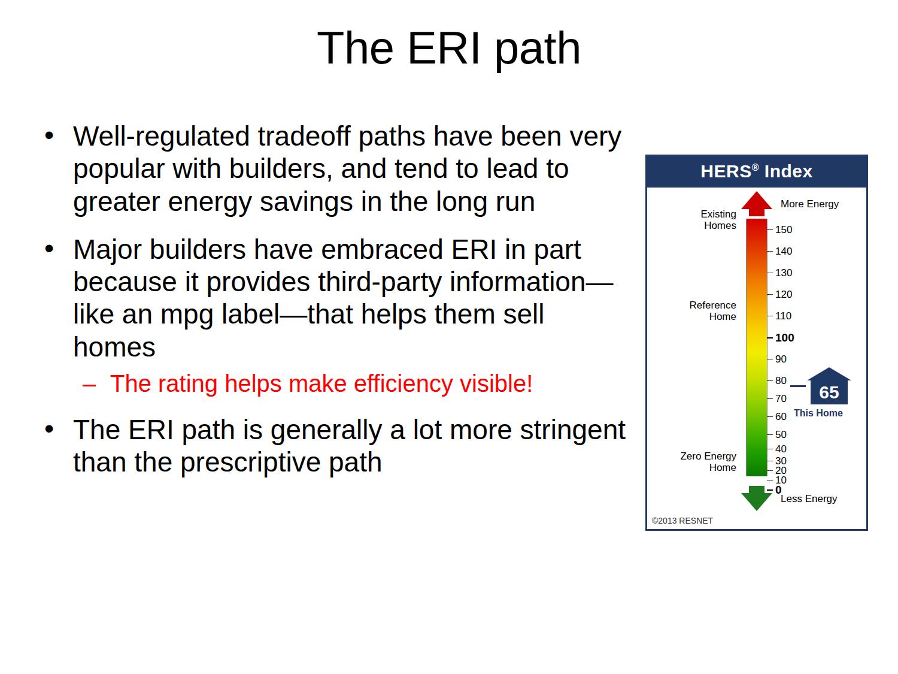The ERI path
Well-regulated tradeoff paths have been very popular with builders, and tend to lead to greater energy savings in the long run
Major builders have embraced ERI in part because it provides third-party information—like an mpg label—that helps them sell homes
The rating helps make efficiency visible!
The ERI path is generally a lot more stringent than the prescriptive path
HERS® Index
More Energy
150
140
130
120
110
100
90
80
70
60
50
40
30
20
10
0
Existing
Homes
Reference
Home
Zero Energy
Home
65
This Home
Less Energy
©2013 RESNET